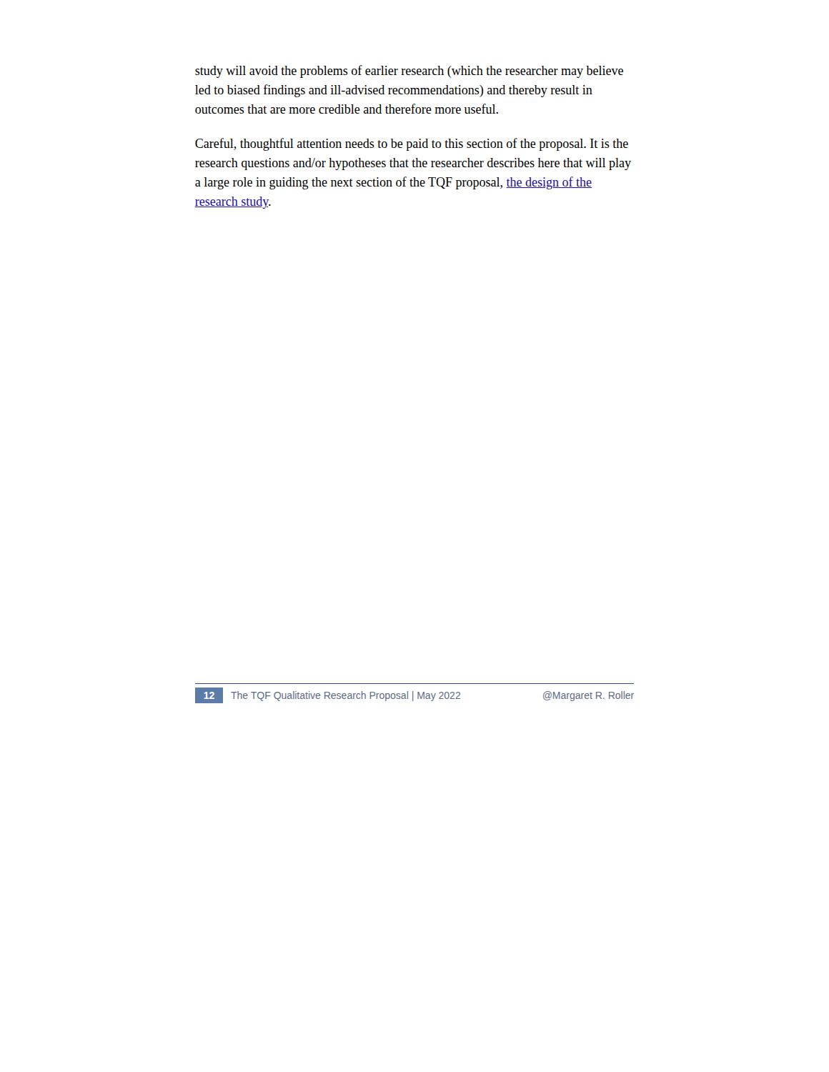study will avoid the problems of earlier research (which the researcher may believe led to biased findings and ill-advised recommendations) and thereby result in outcomes that are more credible and therefore more useful.
Careful, thoughtful attention needs to be paid to this section of the proposal. It is the research questions and/or hypotheses that the researcher describes here that will play a large role in guiding the next section of the TQF proposal, the design of the research study.
12 The TQF Qualitative Research Proposal | May 2022 @Margaret R. Roller